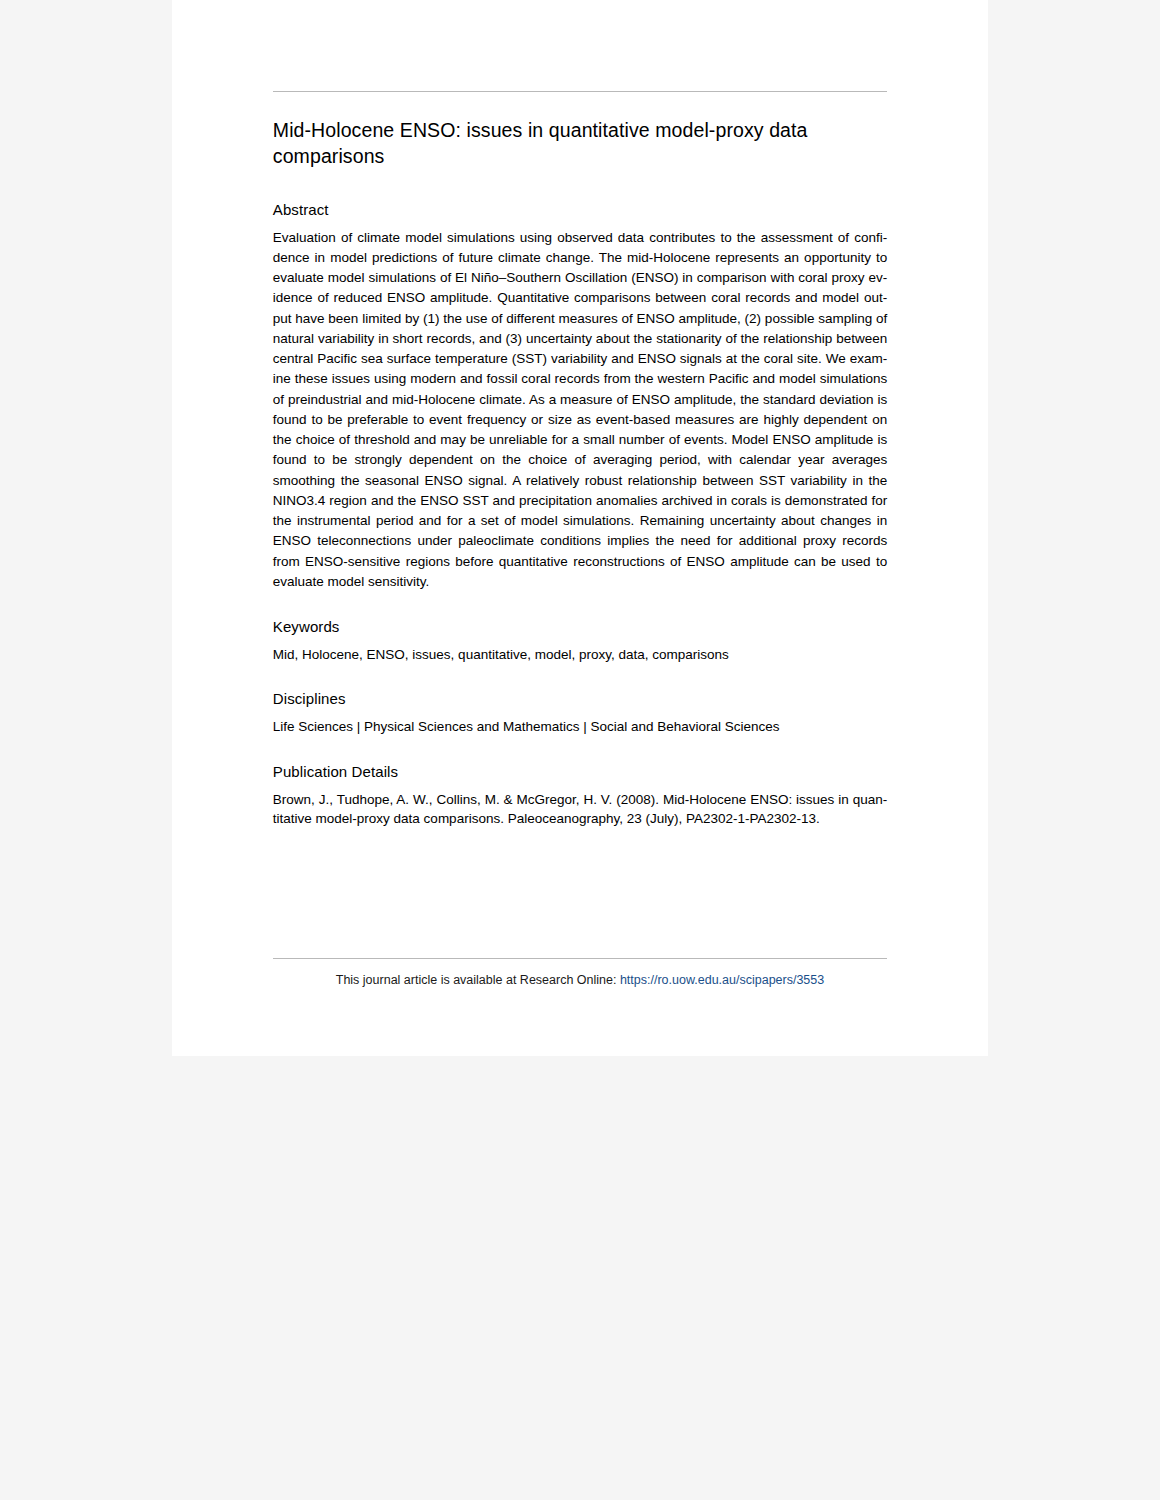Mid-Holocene ENSO: issues in quantitative model-proxy data comparisons
Abstract
Evaluation of climate model simulations using observed data contributes to the assessment of confidence in model predictions of future climate change. The mid-Holocene represents an opportunity to evaluate model simulations of El Niño–Southern Oscillation (ENSO) in comparison with coral proxy evidence of reduced ENSO amplitude. Quantitative comparisons between coral records and model output have been limited by (1) the use of different measures of ENSO amplitude, (2) possible sampling of natural variability in short records, and (3) uncertainty about the stationarity of the relationship between central Pacific sea surface temperature (SST) variability and ENSO signals at the coral site. We examine these issues using modern and fossil coral records from the western Pacific and model simulations of preindustrial and mid-Holocene climate. As a measure of ENSO amplitude, the standard deviation is found to be preferable to event frequency or size as event-based measures are highly dependent on the choice of threshold and may be unreliable for a small number of events. Model ENSO amplitude is found to be strongly dependent on the choice of averaging period, with calendar year averages smoothing the seasonal ENSO signal. A relatively robust relationship between SST variability in the NINO3.4 region and the ENSO SST and precipitation anomalies archived in corals is demonstrated for the instrumental period and for a set of model simulations. Remaining uncertainty about changes in ENSO teleconnections under paleoclimate conditions implies the need for additional proxy records from ENSO-sensitive regions before quantitative reconstructions of ENSO amplitude can be used to evaluate model sensitivity.
Keywords
Mid, Holocene, ENSO, issues, quantitative, model, proxy, data, comparisons
Disciplines
Life Sciences | Physical Sciences and Mathematics | Social and Behavioral Sciences
Publication Details
Brown, J., Tudhope, A. W., Collins, M. & McGregor, H. V. (2008). Mid-Holocene ENSO: issues in quantitative model-proxy data comparisons. Paleoceanography, 23 (July), PA2302-1-PA2302-13.
This journal article is available at Research Online: https://ro.uow.edu.au/scipapers/3553